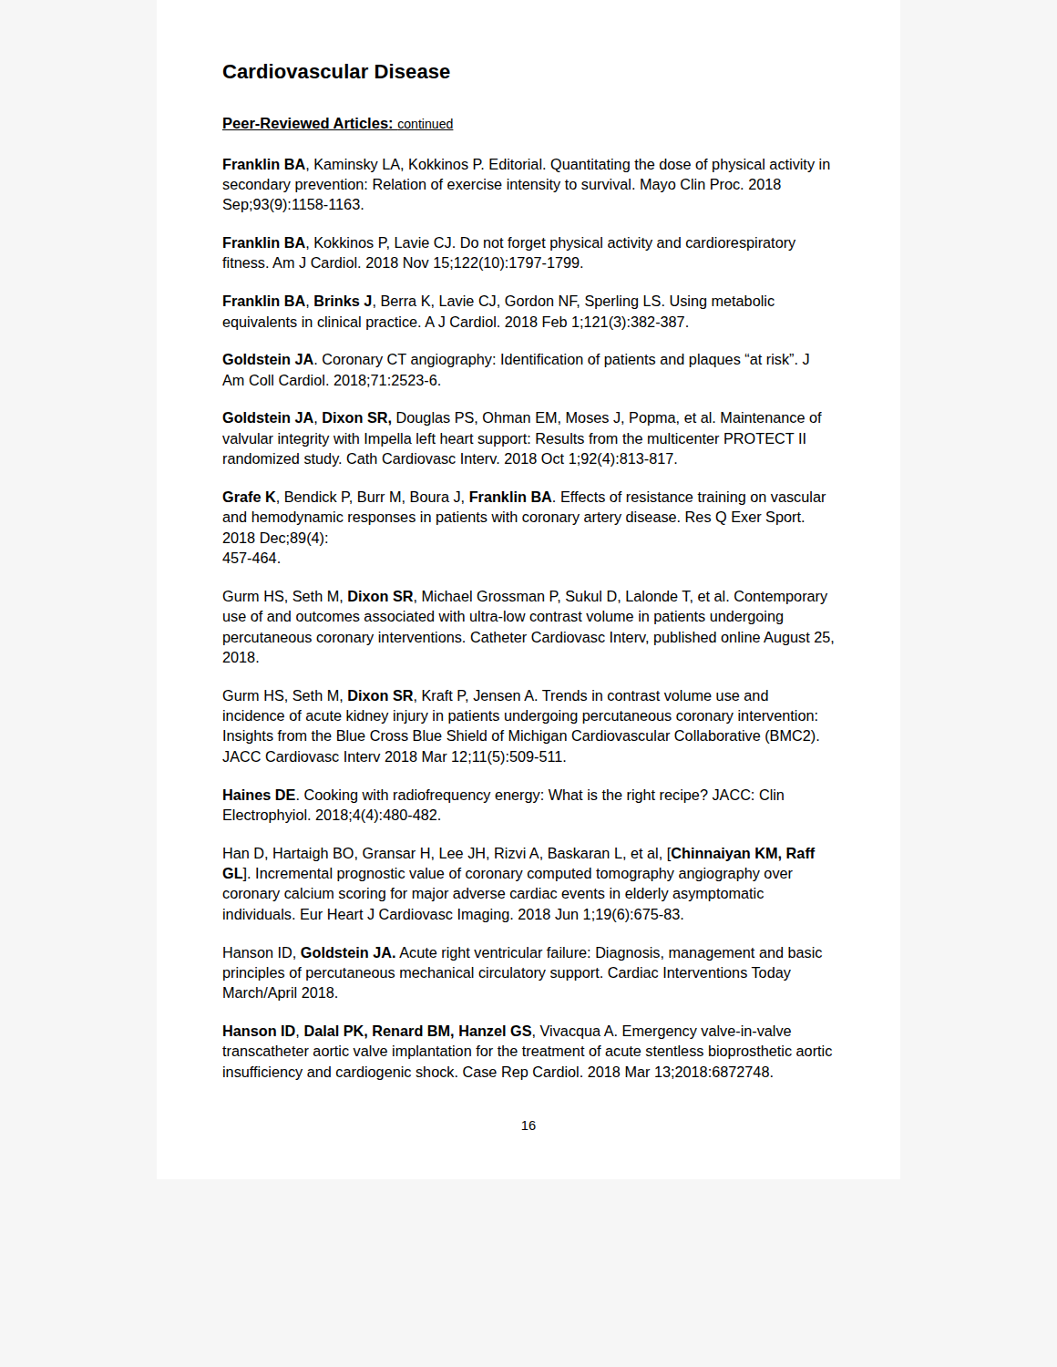Cardiovascular Disease
Peer-Reviewed Articles: continued
Franklin BA, Kaminsky LA, Kokkinos P. Editorial. Quantitating the dose of physical activity in secondary prevention: Relation of exercise intensity to survival. Mayo Clin Proc. 2018 Sep;93(9):1158-1163.
Franklin BA, Kokkinos P, Lavie CJ. Do not forget physical activity and cardiorespiratory fitness. Am J Cardiol. 2018 Nov 15;122(10):1797-1799.
Franklin BA, Brinks J, Berra K, Lavie CJ, Gordon NF, Sperling LS. Using metabolic equivalents in clinical practice. A J Cardiol. 2018 Feb 1;121(3):382-387.
Goldstein JA. Coronary CT angiography: Identification of patients and plaques “at risk”. J Am Coll Cardiol. 2018;71:2523-6.
Goldstein JA, Dixon SR, Douglas PS, Ohman EM, Moses J, Popma, et al. Maintenance of valvular integrity with Impella left heart support: Results from the multicenter PROTECT II randomized study. Cath Cardiovasc Interv. 2018 Oct 1;92(4):813-817.
Grafe K, Bendick P, Burr M, Boura J, Franklin BA. Effects of resistance training on vascular and hemodynamic responses in patients with coronary artery disease. Res Q Exer Sport. 2018 Dec;89(4):
457-464.
Gurm HS, Seth M, Dixon SR, Michael Grossman P, Sukul D, Lalonde T, et al. Contemporary use of and outcomes associated with ultra-low contrast volume in patients undergoing percutaneous coronary interventions. Catheter Cardiovasc Interv, published online August 25, 2018.
Gurm HS, Seth M, Dixon SR, Kraft P, Jensen A. Trends in contrast volume use and incidence of acute kidney injury in patients undergoing percutaneous coronary intervention: Insights from the Blue Cross Blue Shield of Michigan Cardiovascular Collaborative (BMC2). JACC Cardiovasc Interv 2018 Mar 12;11(5):509-511.
Haines DE. Cooking with radiofrequency energy: What is the right recipe? JACC: Clin Electrophyiol. 2018;4(4):480-482.
Han D, Hartaigh BO, Gransar H, Lee JH, Rizvi A, Baskaran L, et al, [Chinnaiyan KM, Raff GL]. Incremental prognostic value of coronary computed tomography angiography over coronary calcium scoring for major adverse cardiac events in elderly asymptomatic individuals. Eur Heart J Cardiovasc Imaging. 2018 Jun 1;19(6):675-83.
Hanson ID, Goldstein JA. Acute right ventricular failure: Diagnosis, management and basic principles of percutaneous mechanical circulatory support. Cardiac Interventions Today March/April 2018.
Hanson ID, Dalal PK, Renard BM, Hanzel GS, Vivacqua A. Emergency valve-in-valve transcatheter aortic valve implantation for the treatment of acute stentless bioprosthetic aortic insufficiency and cardiogenic shock. Case Rep Cardiol. 2018 Mar 13;2018:6872748.
16